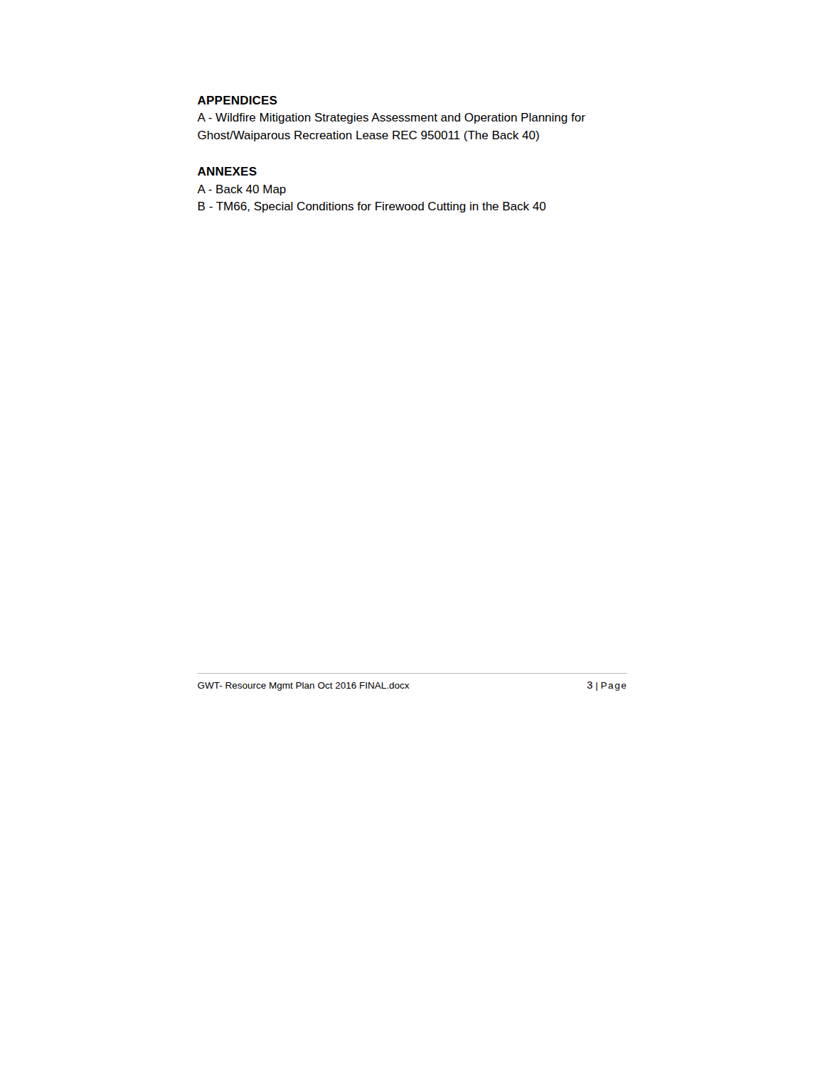APPENDICES
A - Wildfire Mitigation Strategies Assessment and Operation Planning for Ghost/Waiparous Recreation Lease REC 950011 (The Back 40)
ANNEXES
A - Back 40 Map
B - TM66, Special Conditions for Firewood Cutting in the Back 40
GWT- Resource Mgmt Plan Oct 2016 FINAL.docx 3 | Page